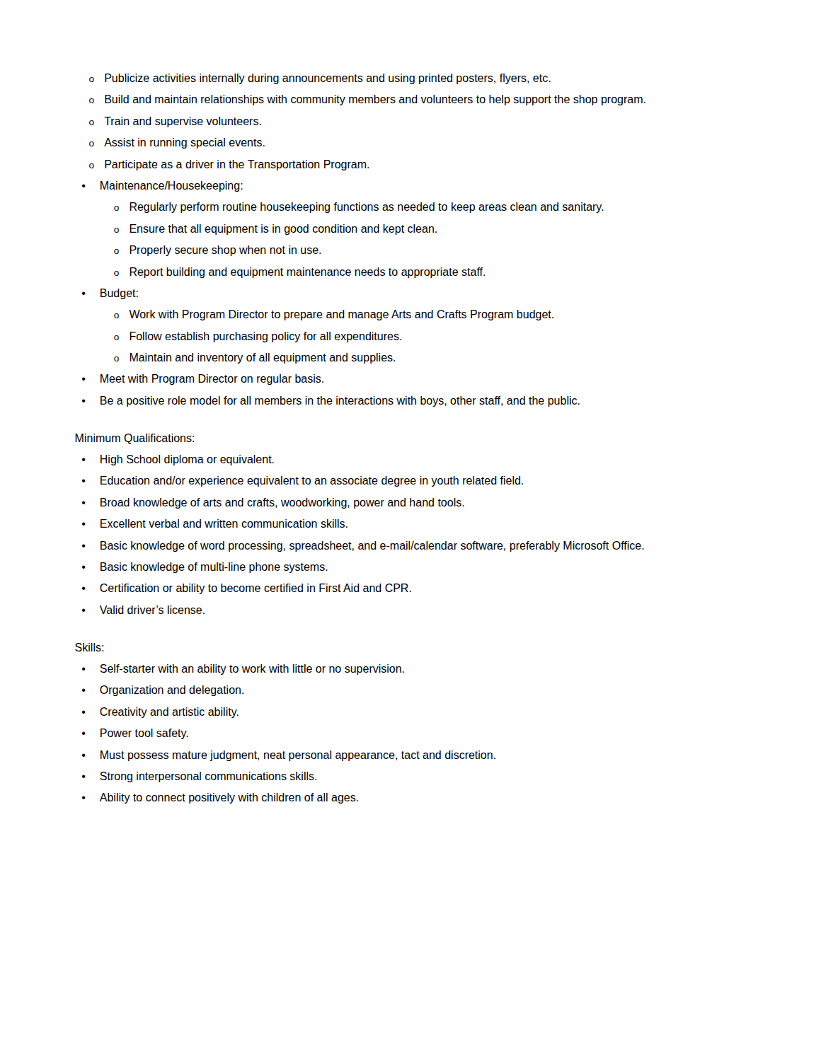Publicize activities internally during announcements and using printed posters, flyers, etc.
Build and maintain relationships with community members and volunteers to help support the shop program.
Train and supervise volunteers.
Assist in running special events.
Participate as a driver in the Transportation Program.
Maintenance/Housekeeping:
Regularly perform routine housekeeping functions as needed to keep areas clean and sanitary.
Ensure that all equipment is in good condition and kept clean.
Properly secure shop when not in use.
Report building and equipment maintenance needs to appropriate staff.
Budget:
Work with Program Director to prepare and manage Arts and Crafts Program budget.
Follow establish purchasing policy for all expenditures.
Maintain and inventory of all equipment and supplies.
Meet with Program Director on regular basis.
Be a positive role model for all members in the interactions with boys, other staff, and the public.
Minimum Qualifications:
High School diploma or equivalent.
Education and/or experience equivalent to an associate degree in youth related field.
Broad knowledge of arts and crafts, woodworking, power and hand tools.
Excellent verbal and written communication skills.
Basic knowledge of word processing, spreadsheet, and e-mail/calendar software, preferably Microsoft Office.
Basic knowledge of multi-line phone systems.
Certification or ability to become certified in First Aid and CPR.
Valid driver’s license.
Skills:
Self-starter with an ability to work with little or no supervision.
Organization and delegation.
Creativity and artistic ability.
Power tool safety.
Must possess mature judgment, neat personal appearance, tact and discretion.
Strong interpersonal communications skills.
Ability to connect positively with children of all ages.